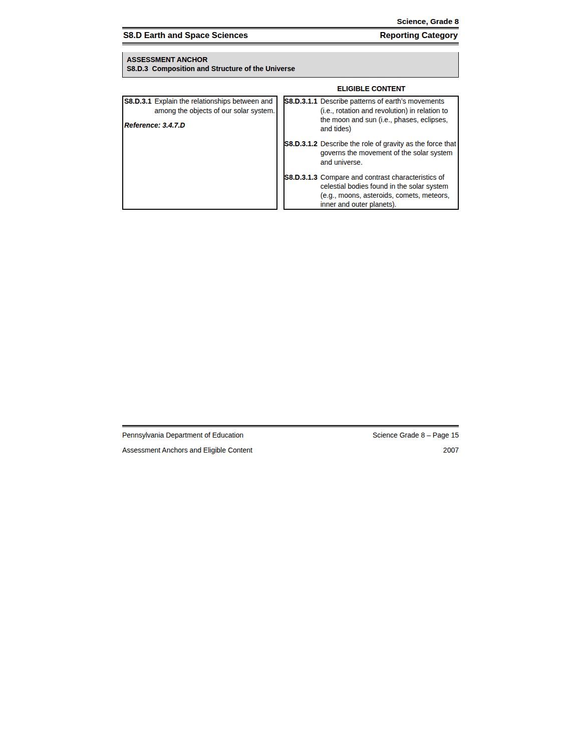Science, Grade 8
S8.D Earth and Space Sciences
Reporting Category
ASSESSMENT ANCHOR
S8.D.3 Composition and Structure of the Universe
ELIGIBLE CONTENT
| S8.D.3.1 Explain the relationships between and among the objects of our solar system. Reference: 3.4.7.D | | S8.D.3.1.1 Describe patterns of earth’s movements (i.e., rotation and revolution) in relation to the moon and sun (i.e., phases, eclipses, and tides) S8.D.3.1.2 Describe the role of gravity as the force that governs the movement of the solar system and universe. S8.D.3.1.3 Compare and contrast characteristics of celestial bodies found in the solar system (e.g., moons, asteroids, comets, meteors, inner and outer planets). |
Pennsylvania Department of Education
Science Grade 8 – Page 15
Assessment Anchors and Eligible Content
2007